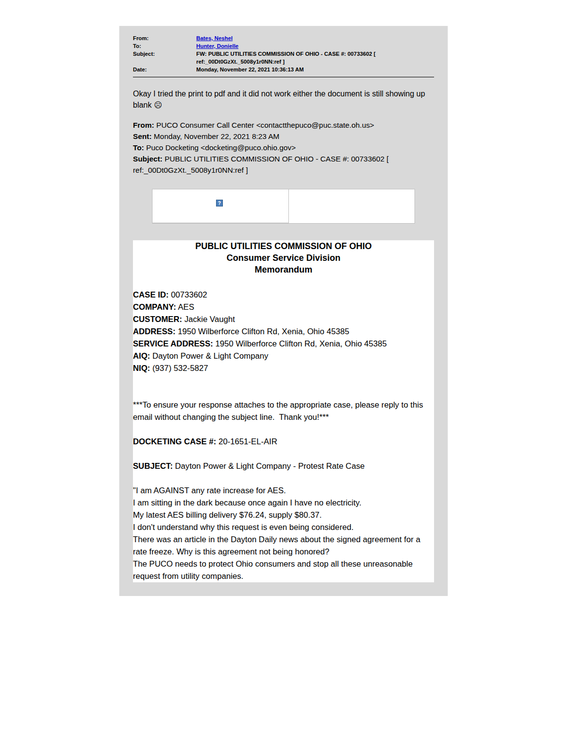| From: | Bates, Neshel |
| To: | Hunter, Donielle |
| Subject: | FW: PUBLIC UTILITIES COMMISSION OF OHIO - CASE #: 00733602 [ ref:_00Dt0GzXt._5008y1r0NN:ref ] |
| Date: | Monday, November 22, 2021 10:36:13 AM |
Okay I tried the print to pdf and it did not work either the document is still showing up blank ☹
From: PUCO Consumer Call Center <contactthepuco@puc.state.oh.us>
Sent: Monday, November 22, 2021 8:23 AM
To: Puco Docketing <docketing@puco.ohio.gov>
Subject: PUBLIC UTILITIES COMMISSION OF OHIO - CASE #: 00733602 [ ref:_00Dt0GzXt._5008y1r0NN:ref ]
?
PUBLIC UTILITIES COMMISSION OF OHIO
Consumer Service Division
Memorandum
CASE ID: 00733602
COMPANY: AES
CUSTOMER: Jackie Vaught
ADDRESS: 1950 Wilberforce Clifton Rd, Xenia, Ohio 45385
SERVICE ADDRESS: 1950 Wilberforce Clifton Rd, Xenia, Ohio 45385
AIQ: Dayton Power & Light Company
NIQ: (937) 532-5827
***To ensure your response attaches to the appropriate case, please reply to this email without changing the subject line. Thank you!***
DOCKETING CASE #: 20-1651-EL-AIR
SUBJECT: Dayton Power & Light Company - Protest Rate Case
"I am AGAINST any rate increase for AES.
I am sitting in the dark because once again I have no electricity.
My latest AES billing delivery $76.24, supply $80.37.
I don't understand why this request is even being considered.
There was an article in the Dayton Daily news about the signed agreement for a rate freeze. Why is this agreement not being honored?
The PUCO needs to protect Ohio consumers and stop all these unreasonable request from utility companies.